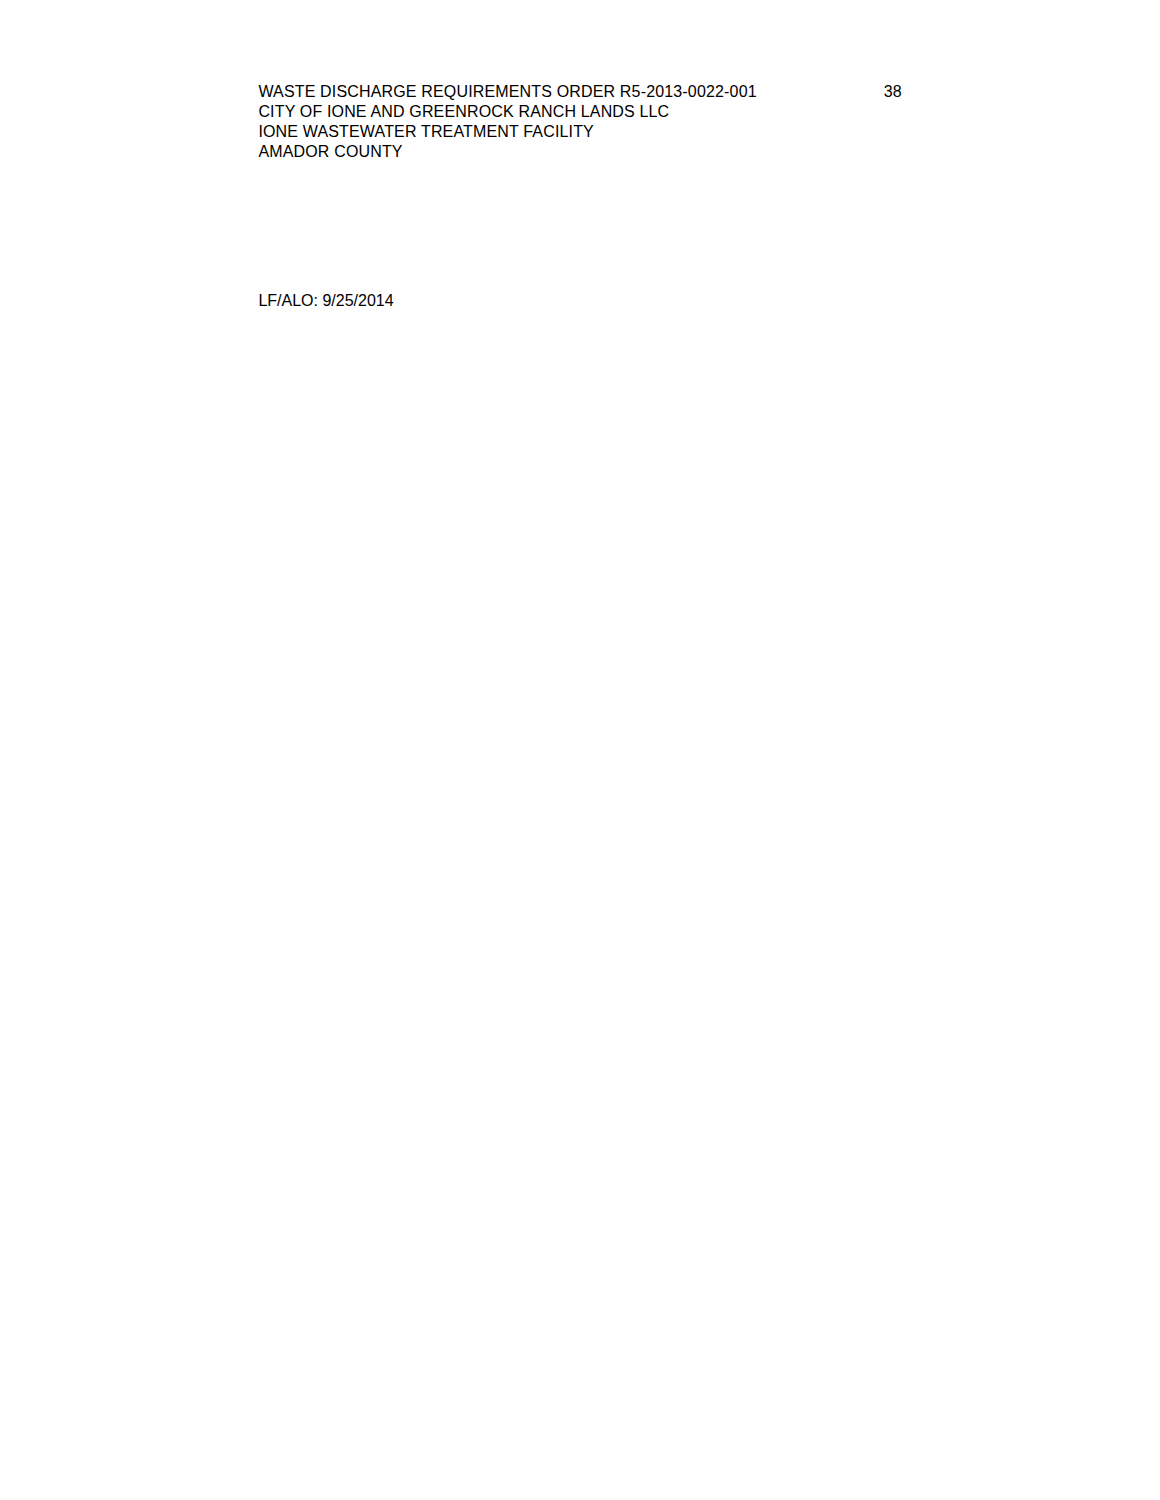Waste Discharge Requirements Order R5-2013-0022-001
City of Ione and Greenrock Ranch Lands LLC
Ione Wastewater Treatment Facility
Amador County
38
LF/ALO: 9/25/2014